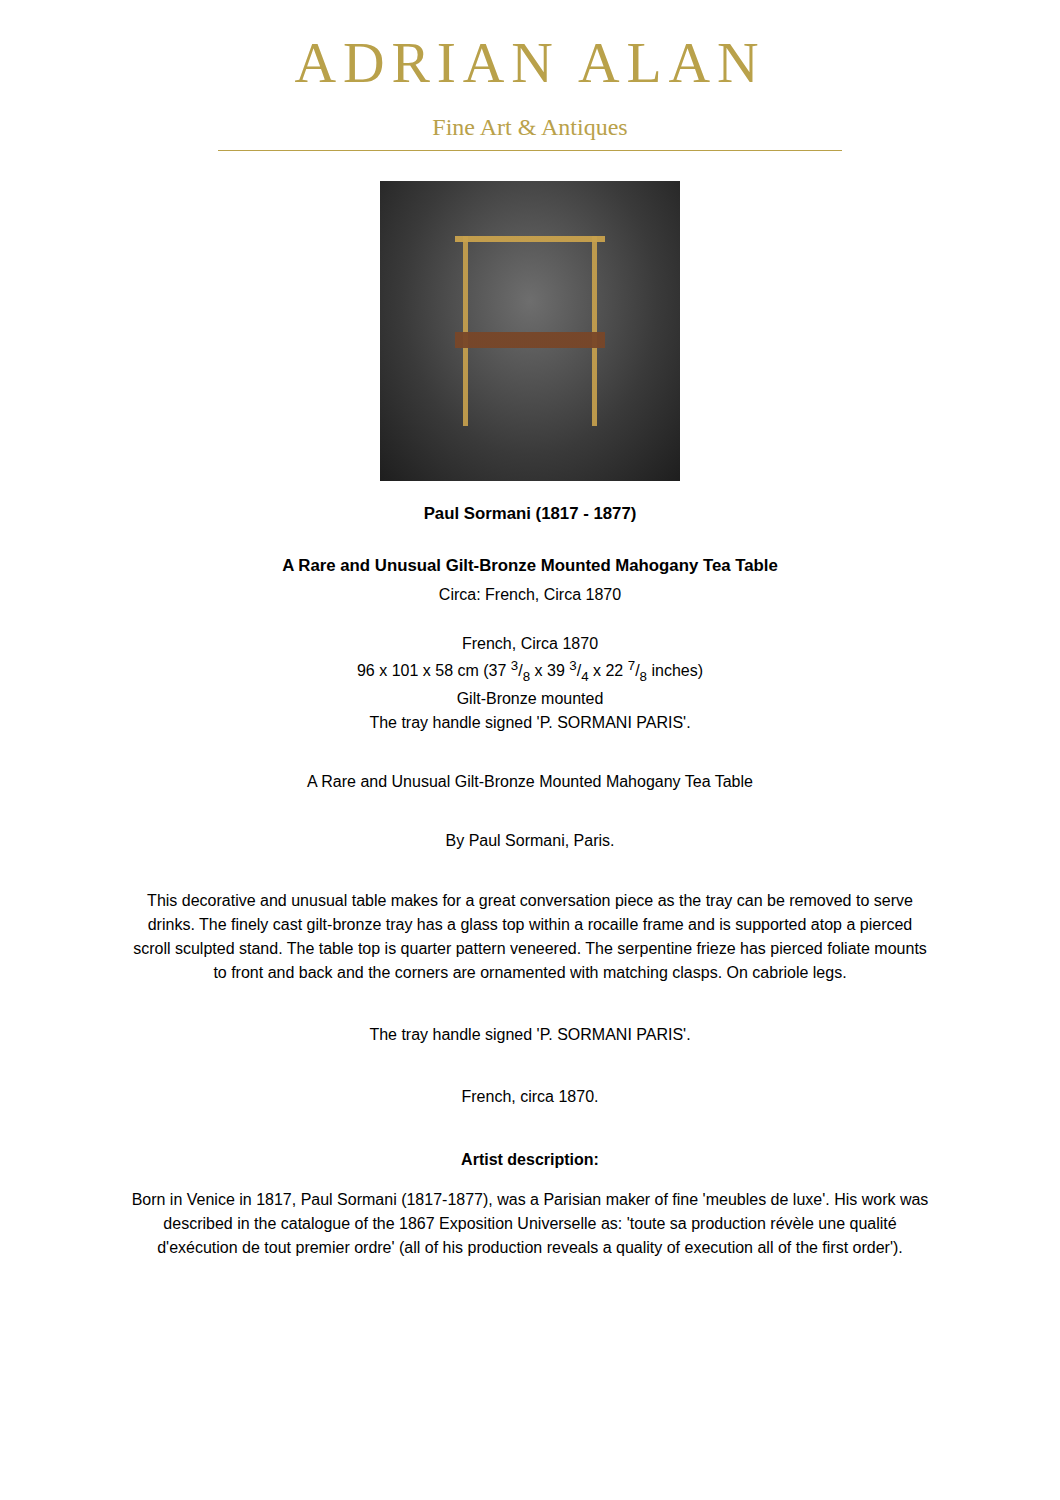ADRIAN ALAN
Fine Art & Antiques
Paul Sormani (1817 - 1877)
A Rare and Unusual Gilt-Bronze Mounted Mahogany Tea Table
Circa: French, Circa 1870
French, Circa 1870
96 x 101 x 58 cm (37 3/8 x 39 3/4 x 22 7/8 inches)
Gilt-Bronze mounted
The tray handle signed 'P. SORMANI PARIS'.
A Rare and Unusual Gilt-Bronze Mounted Mahogany Tea Table
By Paul Sormani, Paris.
This decorative and unusual table makes for a great conversation piece as the tray can be removed to serve drinks. The finely cast gilt-bronze tray has a glass top within a rocaille frame and is supported atop a pierced scroll sculpted stand. The table top is quarter pattern veneered. The serpentine frieze has pierced foliate mounts to front and back and the corners are ornamented with matching clasps. On cabriole legs.
The tray handle signed 'P. SORMANI PARIS'.
French, circa 1870.
Artist description:
Born in Venice in 1817, Paul Sormani (1817-1877), was a Parisian maker of fine 'meubles de luxe'. His work was described in the catalogue of the 1867 Exposition Universelle as: 'toute sa production révèle une qualité d'exécution de tout premier ordre' (all of his production reveals a quality of execution all of the first order').